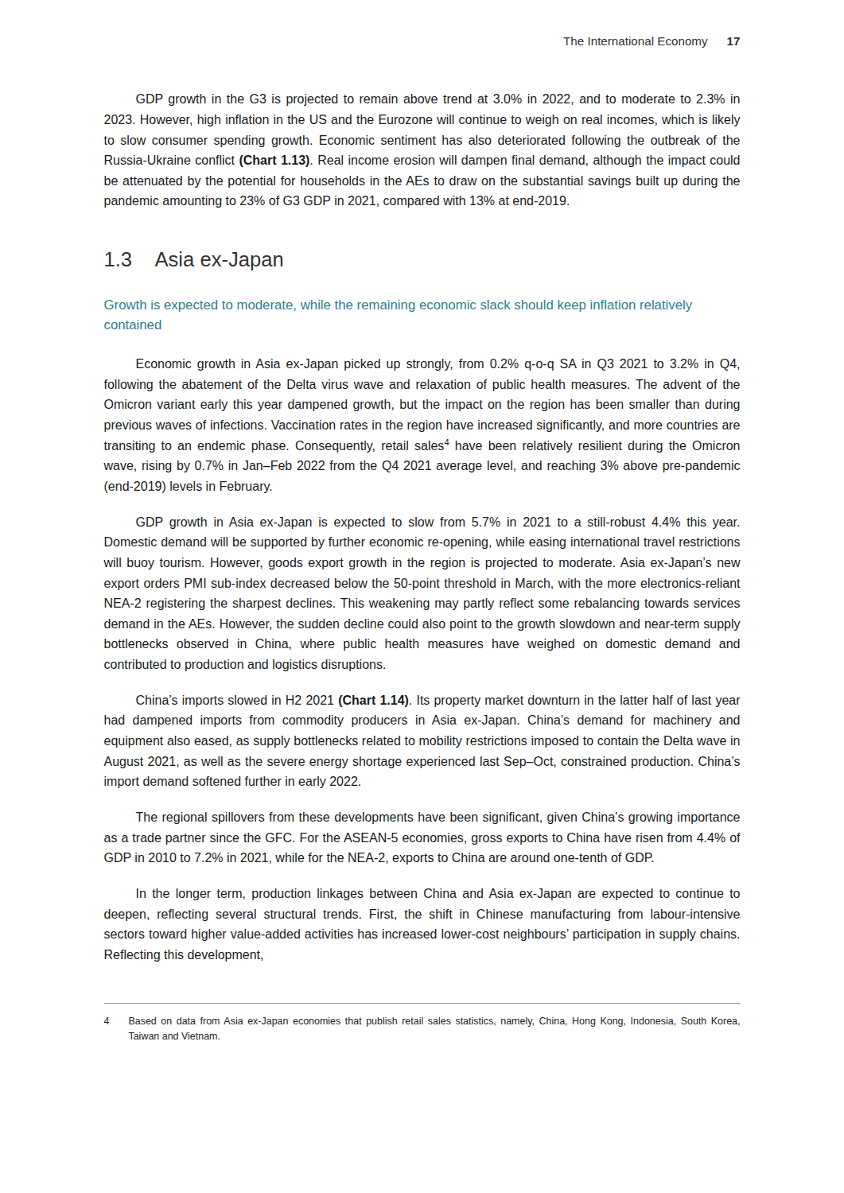The International Economy17
GDP growth in the G3 is projected to remain above trend at 3.0% in 2022, and to moderate to 2.3% in 2023. However, high inflation in the US and the Eurozone will continue to weigh on real incomes, which is likely to slow consumer spending growth. Economic sentiment has also deteriorated following the outbreak of the Russia-Ukraine conflict (Chart 1.13). Real income erosion will dampen final demand, although the impact could be attenuated by the potential for households in the AEs to draw on the substantial savings built up during the pandemic amounting to 23% of G3 GDP in 2021, compared with 13% at end-2019.
1.3 Asia ex-Japan
Growth is expected to moderate, while the remaining economic slack should keep inflation relatively contained
Economic growth in Asia ex-Japan picked up strongly, from 0.2% q-o-q SA in Q3 2021 to 3.2% in Q4, following the abatement of the Delta virus wave and relaxation of public health measures. The advent of the Omicron variant early this year dampened growth, but the impact on the region has been smaller than during previous waves of infections. Vaccination rates in the region have increased significantly, and more countries are transiting to an endemic phase. Consequently, retail sales4 have been relatively resilient during the Omicron wave, rising by 0.7% in Jan–Feb 2022 from the Q4 2021 average level, and reaching 3% above pre-pandemic (end-2019) levels in February.
GDP growth in Asia ex-Japan is expected to slow from 5.7% in 2021 to a still-robust 4.4% this year. Domestic demand will be supported by further economic re-opening, while easing international travel restrictions will buoy tourism. However, goods export growth in the region is projected to moderate. Asia ex-Japan’s new export orders PMI sub-index decreased below the 50-point threshold in March, with the more electronics-reliant NEA-2 registering the sharpest declines. This weakening may partly reflect some rebalancing towards services demand in the AEs. However, the sudden decline could also point to the growth slowdown and near-term supply bottlenecks observed in China, where public health measures have weighed on domestic demand and contributed to production and logistics disruptions.
China’s imports slowed in H2 2021 (Chart 1.14). Its property market downturn in the latter half of last year had dampened imports from commodity producers in Asia ex-Japan. China’s demand for machinery and equipment also eased, as supply bottlenecks related to mobility restrictions imposed to contain the Delta wave in August 2021, as well as the severe energy shortage experienced last Sep–Oct, constrained production. China’s import demand softened further in early 2022.
The regional spillovers from these developments have been significant, given China’s growing importance as a trade partner since the GFC. For the ASEAN-5 economies, gross exports to China have risen from 4.4% of GDP in 2010 to 7.2% in 2021, while for the NEA-2, exports to China are around one-tenth of GDP.
In the longer term, production linkages between China and Asia ex-Japan are expected to continue to deepen, reflecting several structural trends. First, the shift in Chinese manufacturing from labour-intensive sectors toward higher value-added activities has increased lower-cost neighbours’ participation in supply chains. Reflecting this development,
4 Based on data from Asia ex-Japan economies that publish retail sales statistics, namely, China, Hong Kong, Indonesia, South Korea, Taiwan and Vietnam.